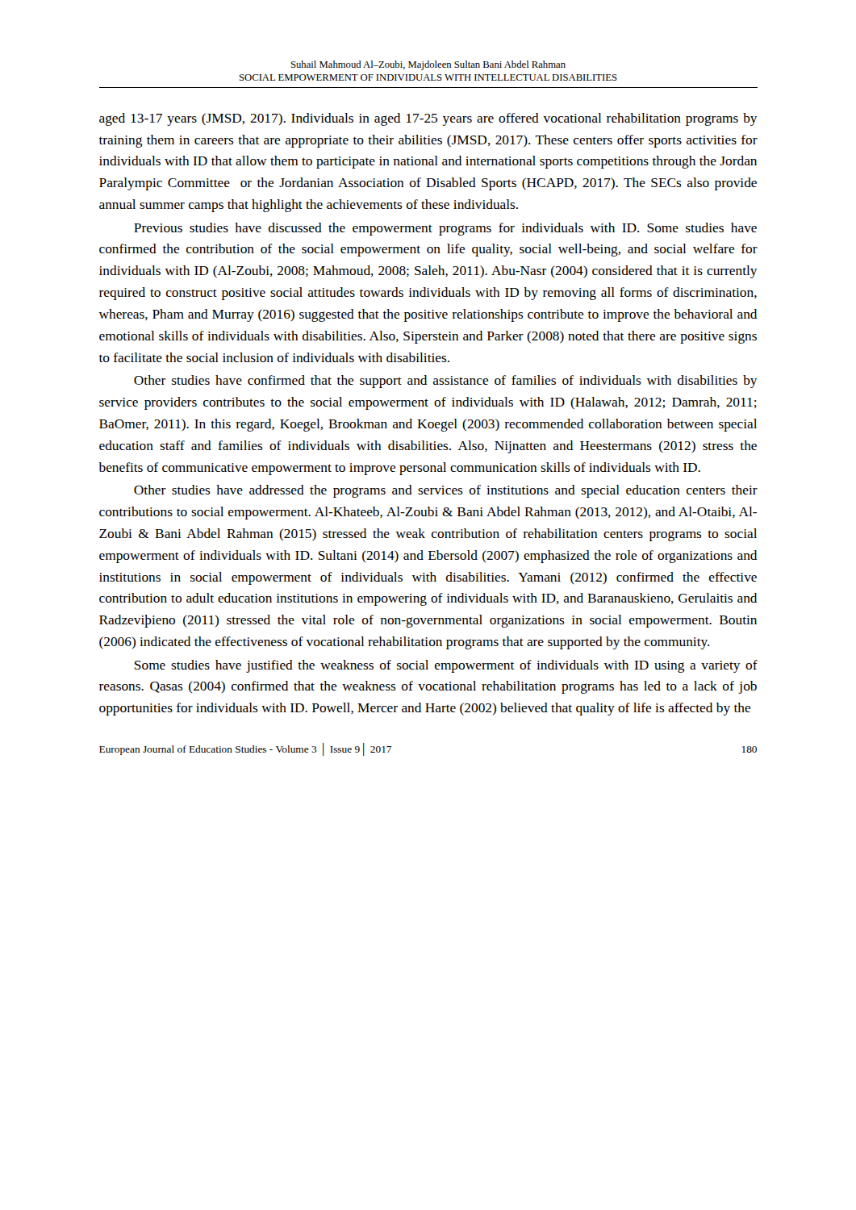Suhail Mahmoud Al–Zoubi, Majdoleen Sultan Bani Abdel Rahman SOCIAL EMPOWERMENT OF INDIVIDUALS WITH INTELLECTUAL DISABILITIES
aged 13-17 years (JMSD, 2017). Individuals in aged 17-25 years are offered vocational rehabilitation programs by training them in careers that are appropriate to their abilities (JMSD, 2017). These centers offer sports activities for individuals with ID that allow them to participate in national and international sports competitions through the Jordan Paralympic Committee or the Jordanian Association of Disabled Sports (HCAPD, 2017). The SECs also provide annual summer camps that highlight the achievements of these individuals.
Previous studies have discussed the empowerment programs for individuals with ID. Some studies have confirmed the contribution of the social empowerment on life quality, social well-being, and social welfare for individuals with ID (Al-Zoubi, 2008; Mahmoud, 2008; Saleh, 2011). Abu-Nasr (2004) considered that it is currently required to construct positive social attitudes towards individuals with ID by removing all forms of discrimination, whereas, Pham and Murray (2016) suggested that the positive relationships contribute to improve the behavioral and emotional skills of individuals with disabilities. Also, Siperstein and Parker (2008) noted that there are positive signs to facilitate the social inclusion of individuals with disabilities.
Other studies have confirmed that the support and assistance of families of individuals with disabilities by service providers contributes to the social empowerment of individuals with ID (Halawah, 2012; Damrah, 2011; BaOmer, 2011). In this regard, Koegel, Brookman and Koegel (2003) recommended collaboration between special education staff and families of individuals with disabilities. Also, Nijnatten and Heestermans (2012) stress the benefits of communicative empowerment to improve personal communication skills of individuals with ID.
Other studies have addressed the programs and services of institutions and special education centers their contributions to social empowerment. Al-Khateeb, Al-Zoubi & Bani Abdel Rahman (2013, 2012), and Al-Otaibi, Al-Zoubi & Bani Abdel Rahman (2015) stressed the weak contribution of rehabilitation centers programs to social empowerment of individuals with ID. Sultani (2014) and Ebersold (2007) emphasized the role of organizations and institutions in social empowerment of individuals with disabilities. Yamani (2012) confirmed the effective contribution to adult education institutions in empowering of individuals with ID, and Baranauskieno, Gerulaitis and Radzeviþieno (2011) stressed the vital role of non-governmental organizations in social empowerment. Boutin (2006) indicated the effectiveness of vocational rehabilitation programs that are supported by the community.
Some studies have justified the weakness of social empowerment of individuals with ID using a variety of reasons. Qasas (2004) confirmed that the weakness of vocational rehabilitation programs has led to a lack of job opportunities for individuals with ID. Powell, Mercer and Harte (2002) believed that quality of life is affected by the
European Journal of Education Studies - Volume 3 │ Issue 9│ 2017 180